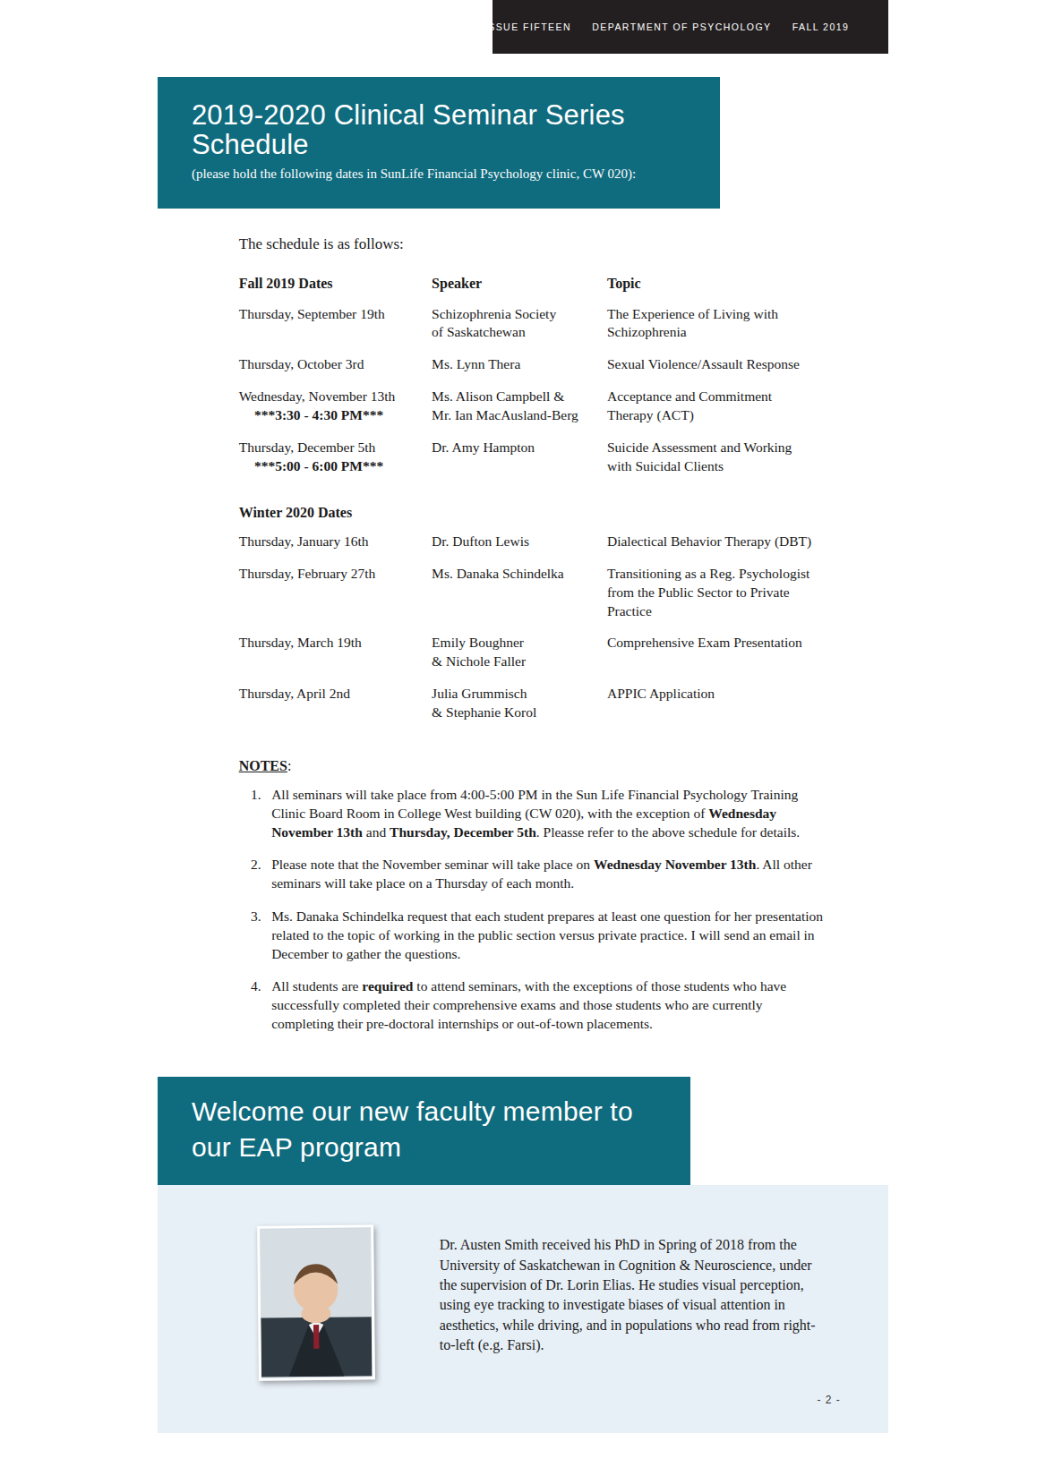Issue Fifteen Department of Psychology Fall 2019
2019-2020 Clinical Seminar Series Schedule
(please hold the following dates in SunLife Financial Psychology clinic, CW 020):
The schedule is as follows:
| Fall 2019 Dates | Speaker | Topic |
| --- | --- | --- |
| Thursday, September 19th | Schizophrenia Society of Saskatchewan | The Experience of Living with Schizophrenia |
| Thursday, October 3rd | Ms. Lynn Thera | Sexual Violence/Assault Response |
| Wednesday, November 13th ***3:30 - 4:30 PM*** | Ms. Alison Campbell & Mr. Ian MacAusland-Berg | Acceptance and Commitment Therapy (ACT) |
| Thursday, December 5th ***5:00 - 6:00 PM*** | Dr. Amy Hampton | Suicide Assessment and Working with Suicidal Clients |
| Winter 2020 Dates |
| Thursday, January 16th | Dr. Dufton Lewis | Dialectical Behavior Therapy (DBT) |
| Thursday, February 27th | Ms. Danaka Schindelka | Transitioning as a Reg. Psychologist from the Public Sector to Private Practice |
| Thursday, March 19th | Emily Boughner & Nichole Faller | Comprehensive Exam Presentation |
| Thursday, April 2nd | Julia Grummisch & Stephanie Korol | APPIC Application |
NOTES
:
All seminars will take place from 4:00-5:00 PM in the Sun Life Financial Psychology Training Clinic Board Room in College West building (CW 020), with the exception of Wednesday November 13th and Thursday, December 5th. Pleasse refer to the above schedule for details.
Please note that the November seminar will take place on Wednesday November 13th. All other seminars will take place on a Thursday of each month.
Ms. Danaka Schindelka request that each student prepares at least one question for her presentation related to the topic of working in the public section versus private practice. I will send an email in December to gather the questions.
All students are required to attend seminars, with the exceptions of those students who have successfully completed their comprehensive exams and those students who are currently completing their pre-doctoral internships or out-of-town placements.
Welcome our new faculty member to our EAP program
Dr. Austen Smith received his PhD in Spring of 2018 from the University of Saskatchewan in Cognition & Neuroscience, under the supervision of Dr. Lorin Elias. He studies visual perception, using eye tracking to investigate biases of visual attention in aesthetics, while driving, and in populations who read from right-to-left (e.g. Farsi).
- 2 -